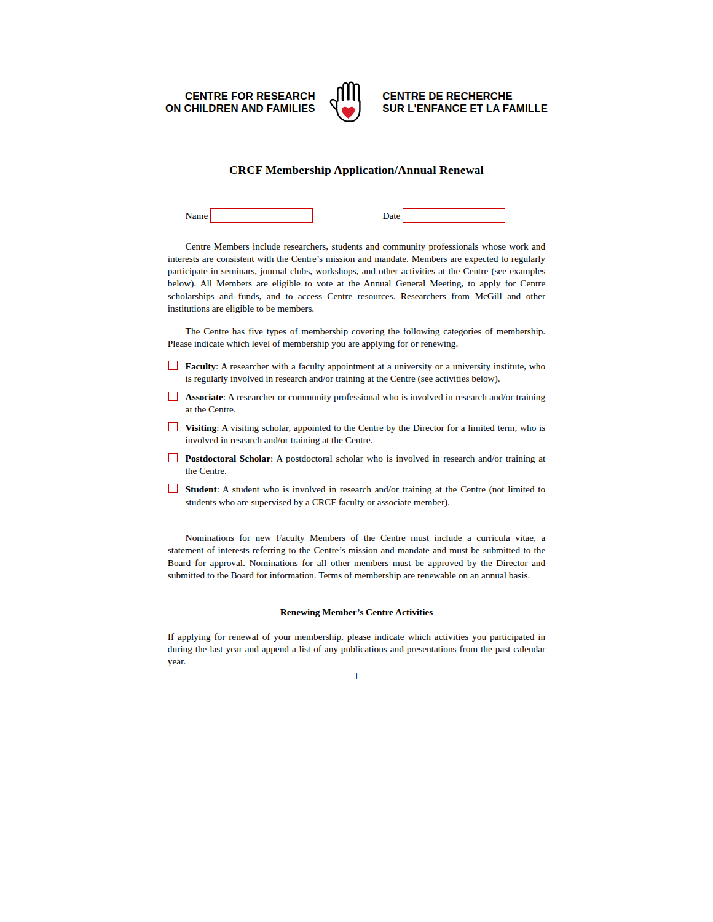CENTRE FOR RESEARCH
ON CHILDREN AND FAMILIES
CENTRE DE RECHERCHE
SUR L'ENFANCE ET LA FAMILLE
CRCF Membership Application/Annual Renewal
Name Date
Centre Members include researchers, students and community professionals whose work and interests are consistent with the Centre’s mission and mandate. Members are expected to regularly participate in seminars, journal clubs, workshops, and other activities at the Centre (see examples below). All Members are eligible to vote at the Annual General Meeting, to apply for Centre scholarships and funds, and to access Centre resources. Researchers from McGill and other institutions are eligible to be members.
The Centre has five types of membership covering the following categories of membership. Please indicate which level of membership you are applying for or renewing.
Faculty: A researcher with a faculty appointment at a university or a university institute, who is regularly involved in research and/or training at the Centre (see activities below).
Associate: A researcher or community professional who is involved in research and/or training at the Centre.
Visiting: A visiting scholar, appointed to the Centre by the Director for a limited term, who is involved in research and/or training at the Centre.
Postdoctoral Scholar: A postdoctoral scholar who is involved in research and/or training at the Centre.
Student: A student who is involved in research and/or training at the Centre (not limited to students who are supervised by a CRCF faculty or associate member).
Nominations for new Faculty Members of the Centre must include a curricula vitae, a statement of interests referring to the Centre’s mission and mandate and must be submitted to the Board for approval. Nominations for all other members must be approved by the Director and submitted to the Board for information. Terms of membership are renewable on an annual basis.
Renewing Member’s Centre Activities
If applying for renewal of your membership, please indicate which activities you participated in during the last year and append a list of any publications and presentations from the past calendar year.
1